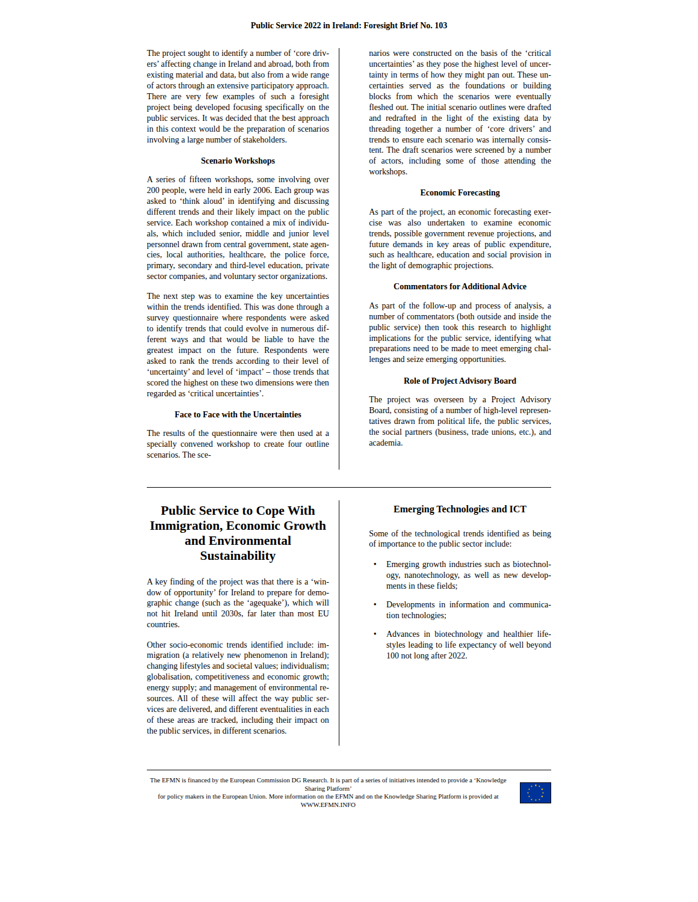Public Service 2022 in Ireland: Foresight Brief No. 103
The project sought to identify a number of ‘core drivers’ affecting change in Ireland and abroad, both from existing material and data, but also from a wide range of actors through an extensive participatory approach. There are very few examples of such a foresight project being developed focusing specifically on the public services. It was decided that the best approach in this context would be the preparation of scenarios involving a large number of stakeholders.
Scenario Workshops
A series of fifteen workshops, some involving over 200 people, were held in early 2006. Each group was asked to ‘think aloud’ in identifying and discussing different trends and their likely impact on the public service. Each workshop contained a mix of individuals, which included senior, middle and junior level personnel drawn from central government, state agencies, local authorities, healthcare, the police force, primary, secondary and third-level education, private sector companies, and voluntary sector organizations.
The next step was to examine the key uncertainties within the trends identified. This was done through a survey questionnaire where respondents were asked to identify trends that could evolve in numerous different ways and that would be liable to have the greatest impact on the future. Respondents were asked to rank the trends according to their level of ‘uncertainty’ and level of ‘impact’ – those trends that scored the highest on these two dimensions were then regarded as ‘critical uncertainties’.
Face to Face with the Uncertainties
The results of the questionnaire were then used at a specially convened workshop to create four outline scenarios. The sce-
narios were constructed on the basis of the ‘critical uncertainties’ as they pose the highest level of uncertainty in terms of how they might pan out. These uncertainties served as the foundations or building blocks from which the scenarios were eventually fleshed out. The initial scenario outlines were drafted and redrafted in the light of the existing data by threading together a number of ‘core drivers’ and trends to ensure each scenario was internally consistent. The draft scenarios were screened by a number of actors, including some of those attending the workshops.
Economic Forecasting
As part of the project, an economic forecasting exercise was also undertaken to examine economic trends, possible government revenue projections, and future demands in key areas of public expenditure, such as healthcare, education and social provision in the light of demographic projections.
Commentators for Additional Advice
As part of the follow-up and process of analysis, a number of commentators (both outside and inside the public service) then took this research to highlight implications for the public service, identifying what preparations need to be made to meet emerging challenges and seize emerging opportunities.
Role of Project Advisory Board
The project was overseen by a Project Advisory Board, consisting of a number of high-level representatives drawn from political life, the public services, the social partners (business, trade unions, etc.), and academia.
Public Service to Cope With Immigration, Economic Growth and Environmental Sustainability
A key finding of the project was that there is a ‘window of opportunity’ for Ireland to prepare for demographic change (such as the ‘agequake’), which will not hit Ireland until 2030s, far later than most EU countries.
Other socio-economic trends identified include: immigration (a relatively new phenomenon in Ireland); changing lifestyles and societal values; individualism; globalisation, competitiveness and economic growth; energy supply; and management of environmental resources. All of these will affect the way public services are delivered, and different eventualities in each of these areas are tracked, including their impact on the public services, in different scenarios.
Emerging Technologies and ICT
Some of the technological trends identified as being of importance to the public sector include:
Emerging growth industries such as biotechnology, nanotechnology, as well as new developments in these fields;
Developments in information and communication technologies;
Advances in biotechnology and healthier lifestyles leading to life expectancy of well beyond 100 not long after 2022.
The EFMN is financed by the European Commission DG Research. It is part of a series of initiatives intended to provide a ‘Knowledge Sharing Platform’
for policy makers in the European Union. More information on the EFMN and on the Knowledge Sharing Platform is provided at WWW.EFMN.INFO